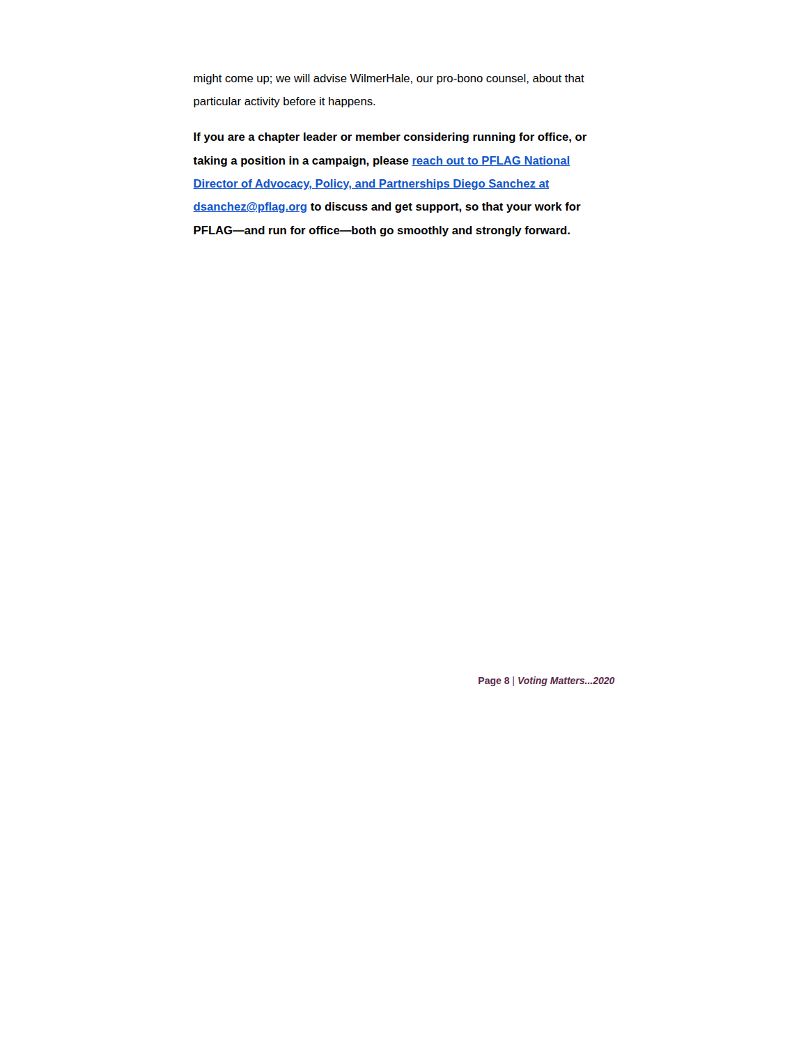might come up; we will advise WilmerHale, our pro-bono counsel, about that particular activity before it happens.
If you are a chapter leader or member considering running for office, or taking a position in a campaign, please reach out to PFLAG National Director of Advocacy, Policy, and Partnerships Diego Sanchez at dsanchez@pflag.org to discuss and get support, so that your work for PFLAG—and run for office—both go smoothly and strongly forward.
Page 8 | Voting Matters...2020